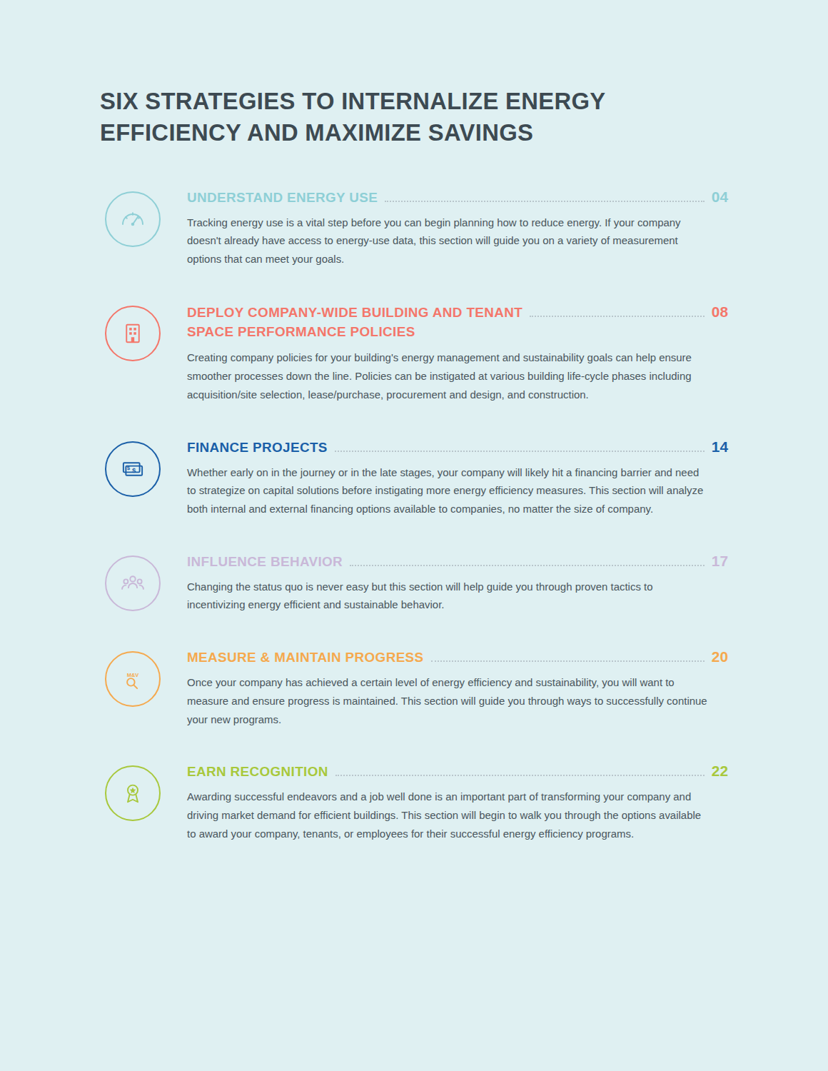Six Strategies to Internalize Energy
Efficiency and Maximize Savings
Understand Energy Use
04
Tracking energy use is a vital step before you can begin planning how to reduce energy. If your company doesn't already have access to energy-use data, this section will guide you on a variety of measurement options that can meet your goals.
Deploy Company-Wide Building and Tenant
Space Performance Policies
08
Creating company policies for your building's energy management and sustainability goals can help ensure smoother processes down the line. Policies can be instigated at various building life-cycle phases including acquisition/site selection, lease/purchase, procurement and design, and construction.
$ $
Finance Projects
14
Whether early on in the journey or in the late stages, your company will likely hit a financing barrier and need to strategize on capital solutions before instigating more energy efficiency measures. This section will analyze both internal and external financing options available to companies, no matter the size of company.
Influence Behavior
17
Changing the status quo is never easy but this section will help guide you through proven tactics to incentivizing energy efficient and sustainable behavior.
M&V
Measure & Maintain Progress
20
Once your company has achieved a certain level of energy efficiency and sustainability, you will want to measure and ensure progress is maintained. This section will guide you through ways to successfully continue your new programs.
Earn Recognition
22
Awarding successful endeavors and a job well done is an important part of transforming your company and driving market demand for efficient buildings. This section will begin to walk you through the options available to award your company, tenants, or employees for their successful energy efficiency programs.